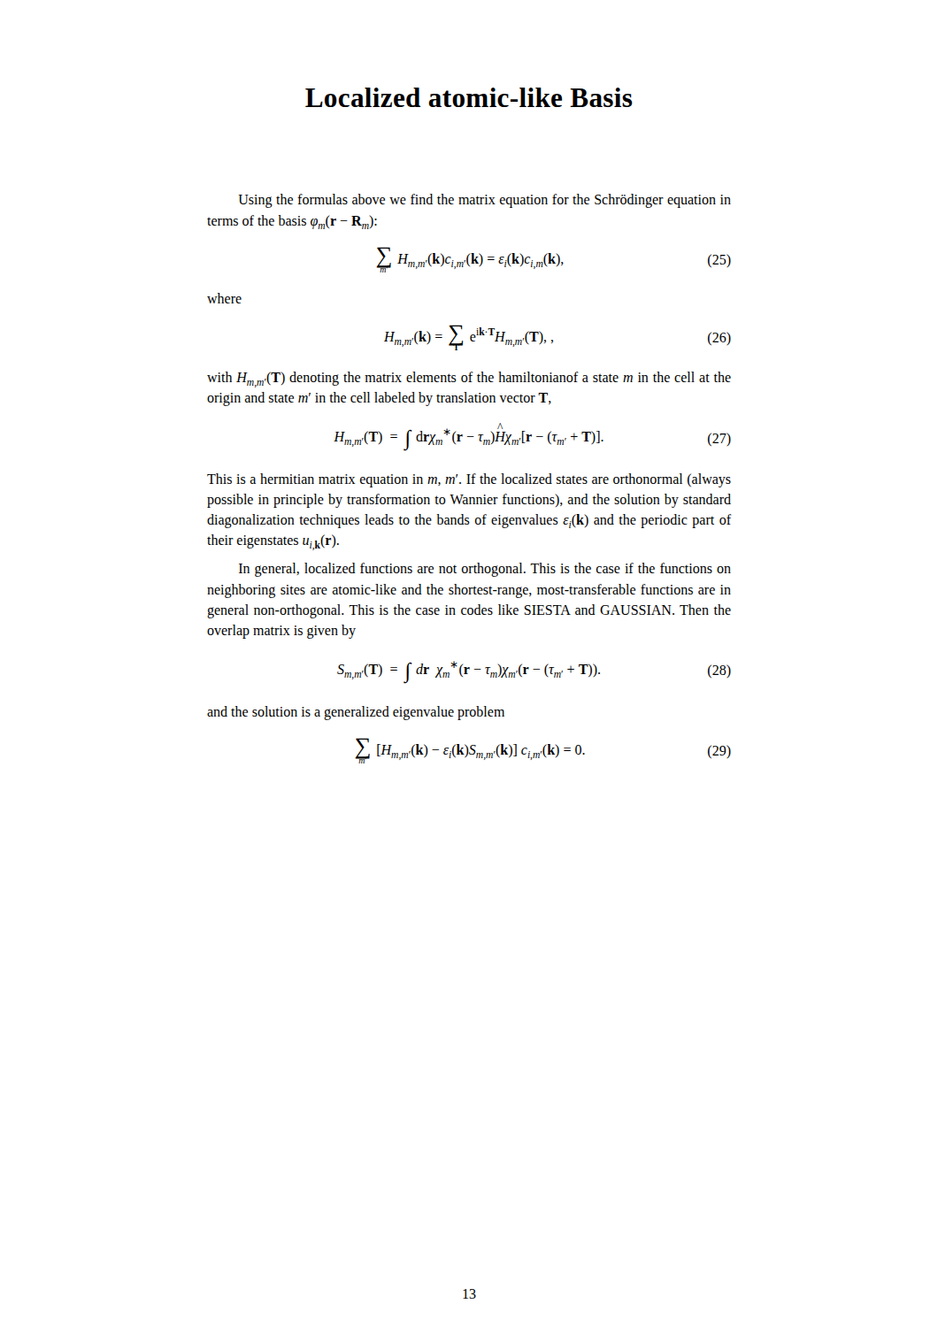Localized atomic-like Basis
Using the formulas above we find the matrix equation for the Schrödinger equation in terms of the basis φm(r − Rm):
∑m′ Hm,m′(k)ci,m′(k) = εi(k)ci,m(k),
(25)
where
Hm,m′(k) = ∑T eik·THm,m′(T), ,
(26)
with Hm,m′(T) denoting the matrix elements of the hamiltonianof a state m in the cell at the origin and state m′ in the cell labeled by translation vector T,
Hm,m′(T) = ∫ drχm∗(r − τm)^H χm′[r − (τm′ + T)].
(27)
This is a hermitian matrix equation in m, m′. If the localized states are orthonormal (always possible in principle by transformation to Wannier functions), and the solution by standard diagonalization techniques leads to the bands of eigenvalues εi(k) and the periodic part of their eigenstates ui,k(r).
In general, localized functions are not orthogonal. This is the case if the functions on neighboring sites are atomic-like and the shortest-range, most-transferable functions are in general non-orthogonal. This is the case in codes like SIESTA and GAUSSIAN. Then the overlap matrix is given by
Sm,m′(T) = ∫ dr χm∗(r − τm)χm′(r − (τm′ + T)).
(28)
and the solution is a generalized eigenvalue problem
∑m′ [Hm,m′(k) − εi(k)Sm,m′(k)] ci,m′(k) = 0.
(29)
13